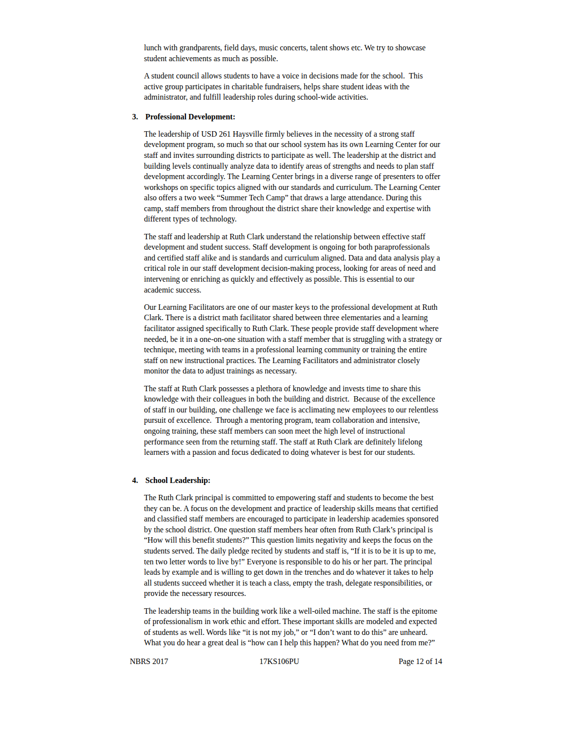lunch with grandparents, field days, music concerts, talent shows etc. We try to showcase student achievements as much as possible.
A student council allows students to have a voice in decisions made for the school. This active group participates in charitable fundraisers, helps share student ideas with the administrator, and fulfill leadership roles during school-wide activities.
3. Professional Development:
The leadership of USD 261 Haysville firmly believes in the necessity of a strong staff development program, so much so that our school system has its own Learning Center for our staff and invites surrounding districts to participate as well. The leadership at the district and building levels continually analyze data to identify areas of strengths and needs to plan staff development accordingly. The Learning Center brings in a diverse range of presenters to offer workshops on specific topics aligned with our standards and curriculum. The Learning Center also offers a two week “Summer Tech Camp” that draws a large attendance. During this camp, staff members from throughout the district share their knowledge and expertise with different types of technology.
The staff and leadership at Ruth Clark understand the relationship between effective staff development and student success. Staff development is ongoing for both paraprofessionals and certified staff alike and is standards and curriculum aligned. Data and data analysis play a critical role in our staff development decision-making process, looking for areas of need and intervening or enriching as quickly and effectively as possible. This is essential to our academic success.
Our Learning Facilitators are one of our master keys to the professional development at Ruth Clark. There is a district math facilitator shared between three elementaries and a learning facilitator assigned specifically to Ruth Clark. These people provide staff development where needed, be it in a one-on-one situation with a staff member that is struggling with a strategy or technique, meeting with teams in a professional learning community or training the entire staff on new instructional practices. The Learning Facilitators and administrator closely monitor the data to adjust trainings as necessary.
The staff at Ruth Clark possesses a plethora of knowledge and invests time to share this knowledge with their colleagues in both the building and district. Because of the excellence of staff in our building, one challenge we face is acclimating new employees to our relentless pursuit of excellence. Through a mentoring program, team collaboration and intensive, ongoing training, these staff members can soon meet the high level of instructional performance seen from the returning staff. The staff at Ruth Clark are definitely lifelong learners with a passion and focus dedicated to doing whatever is best for our students.
4. School Leadership:
The Ruth Clark principal is committed to empowering staff and students to become the best they can be. A focus on the development and practice of leadership skills means that certified and classified staff members are encouraged to participate in leadership academies sponsored by the school district. One question staff members hear often from Ruth Clark’s principal is “How will this benefit students?” This question limits negativity and keeps the focus on the students served. The daily pledge recited by students and staff is, “If it is to be it is up to me, ten two letter words to live by!” Everyone is responsible to do his or her part. The principal leads by example and is willing to get down in the trenches and do whatever it takes to help all students succeed whether it is teach a class, empty the trash, delegate responsibilities, or provide the necessary resources.
The leadership teams in the building work like a well-oiled machine. The staff is the epitome of professionalism in work ethic and effort. These important skills are modeled and expected of students as well. Words like “it is not my job,” or “I don’t want to do this” are unheard. What you do hear a great deal is “how can I help this happen? What do you need from me?”
| NBRS 2017 | 17KS106PU | Page 12 of 14 |